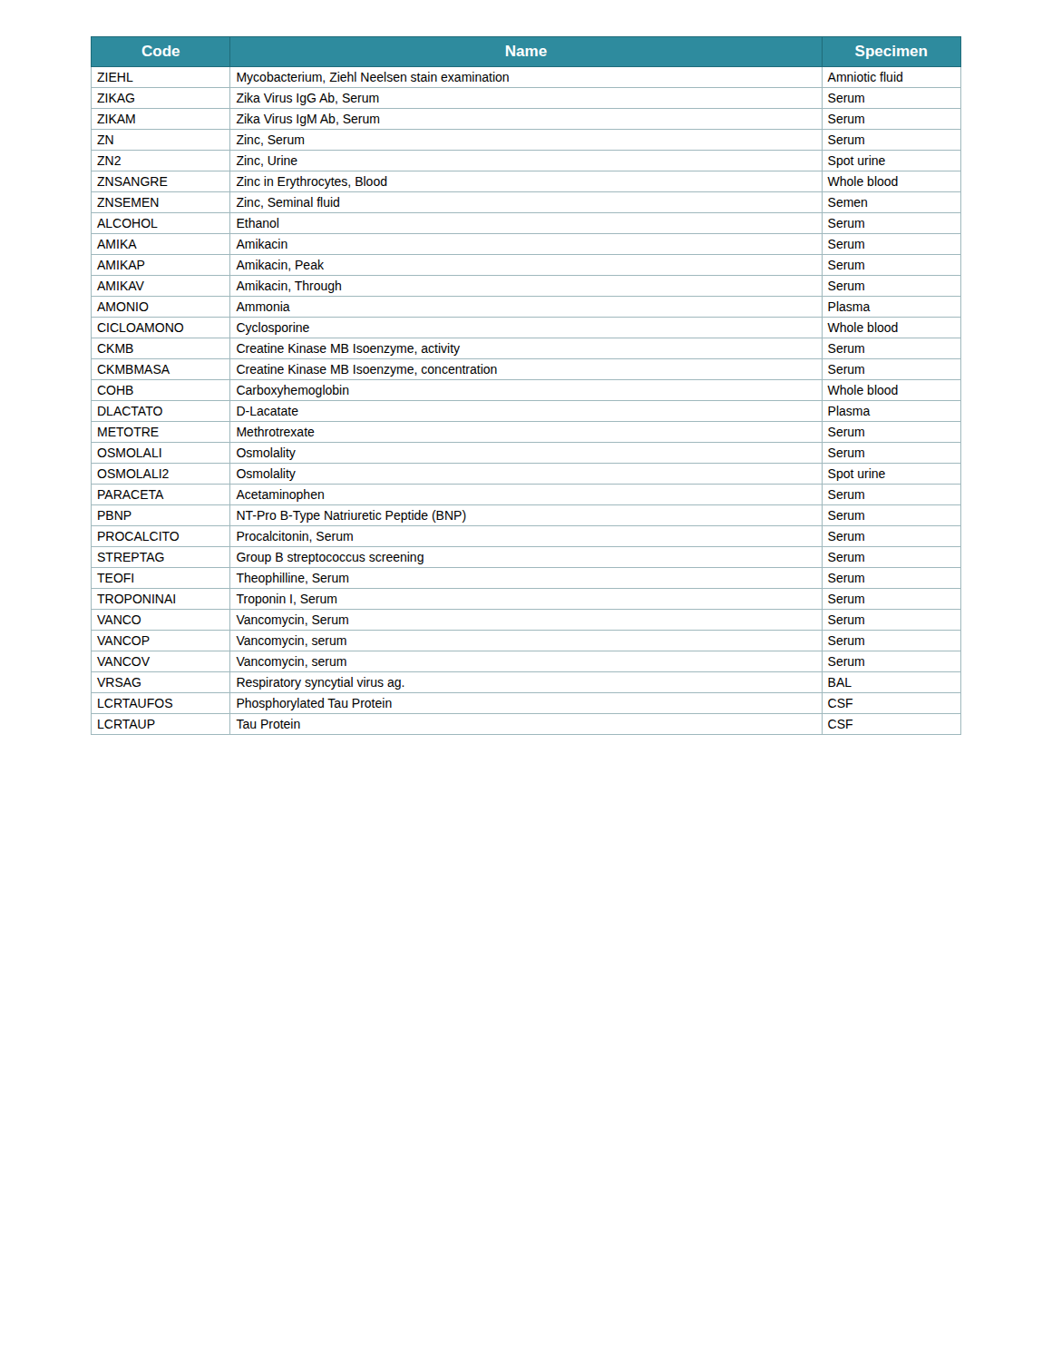| Code | Name | Specimen |
| --- | --- | --- |
| ZIEHL | Mycobacterium, Ziehl Neelsen stain examination | Amniotic fluid |
| ZIKAG | Zika Virus IgG Ab, Serum | Serum |
| ZIKAM | Zika Virus IgM Ab, Serum | Serum |
| ZN | Zinc, Serum | Serum |
| ZN2 | Zinc, Urine | Spot urine |
| ZNSANGRE | Zinc in Erythrocytes, Blood | Whole blood |
| ZNSEMEN | Zinc, Seminal fluid | Semen |
| ALCOHOL | Ethanol | Serum |
| AMIKA | Amikacin | Serum |
| AMIKAP | Amikacin, Peak | Serum |
| AMIKAV | Amikacin, Through | Serum |
| AMONIO | Ammonia | Plasma |
| CICLOAMONO | Cyclosporine | Whole blood |
| CKMB | Creatine Kinase MB Isoenzyme, activity | Serum |
| CKMBMASA | Creatine Kinase MB Isoenzyme, concentration | Serum |
| COHB | Carboxyhemoglobin | Whole blood |
| DLACTATO | D-Lacatate | Plasma |
| METOTRE | Methrotrexate | Serum |
| OSMOLALI | Osmolality | Serum |
| OSMOLALI2 | Osmolality | Spot urine |
| PARACETA | Acetaminophen | Serum |
| PBNP | NT-Pro B-Type Natriuretic Peptide (BNP) | Serum |
| PROCALCITO | Procalcitonin, Serum | Serum |
| STREPTAG | Group B streptococcus screening | Serum |
| TEOFI | Theophilline, Serum | Serum |
| TROPONINAI | Troponin I, Serum | Serum |
| VANCO | Vancomycin, Serum | Serum |
| VANCOP | Vancomycin, serum | Serum |
| VANCOV | Vancomycin, serum | Serum |
| VRSAG | Respiratory syncytial virus ag. | BAL |
| LCRTAUFOS | Phosphorylated Tau Protein | CSF |
| LCRTAUP | Tau Protein | CSF |